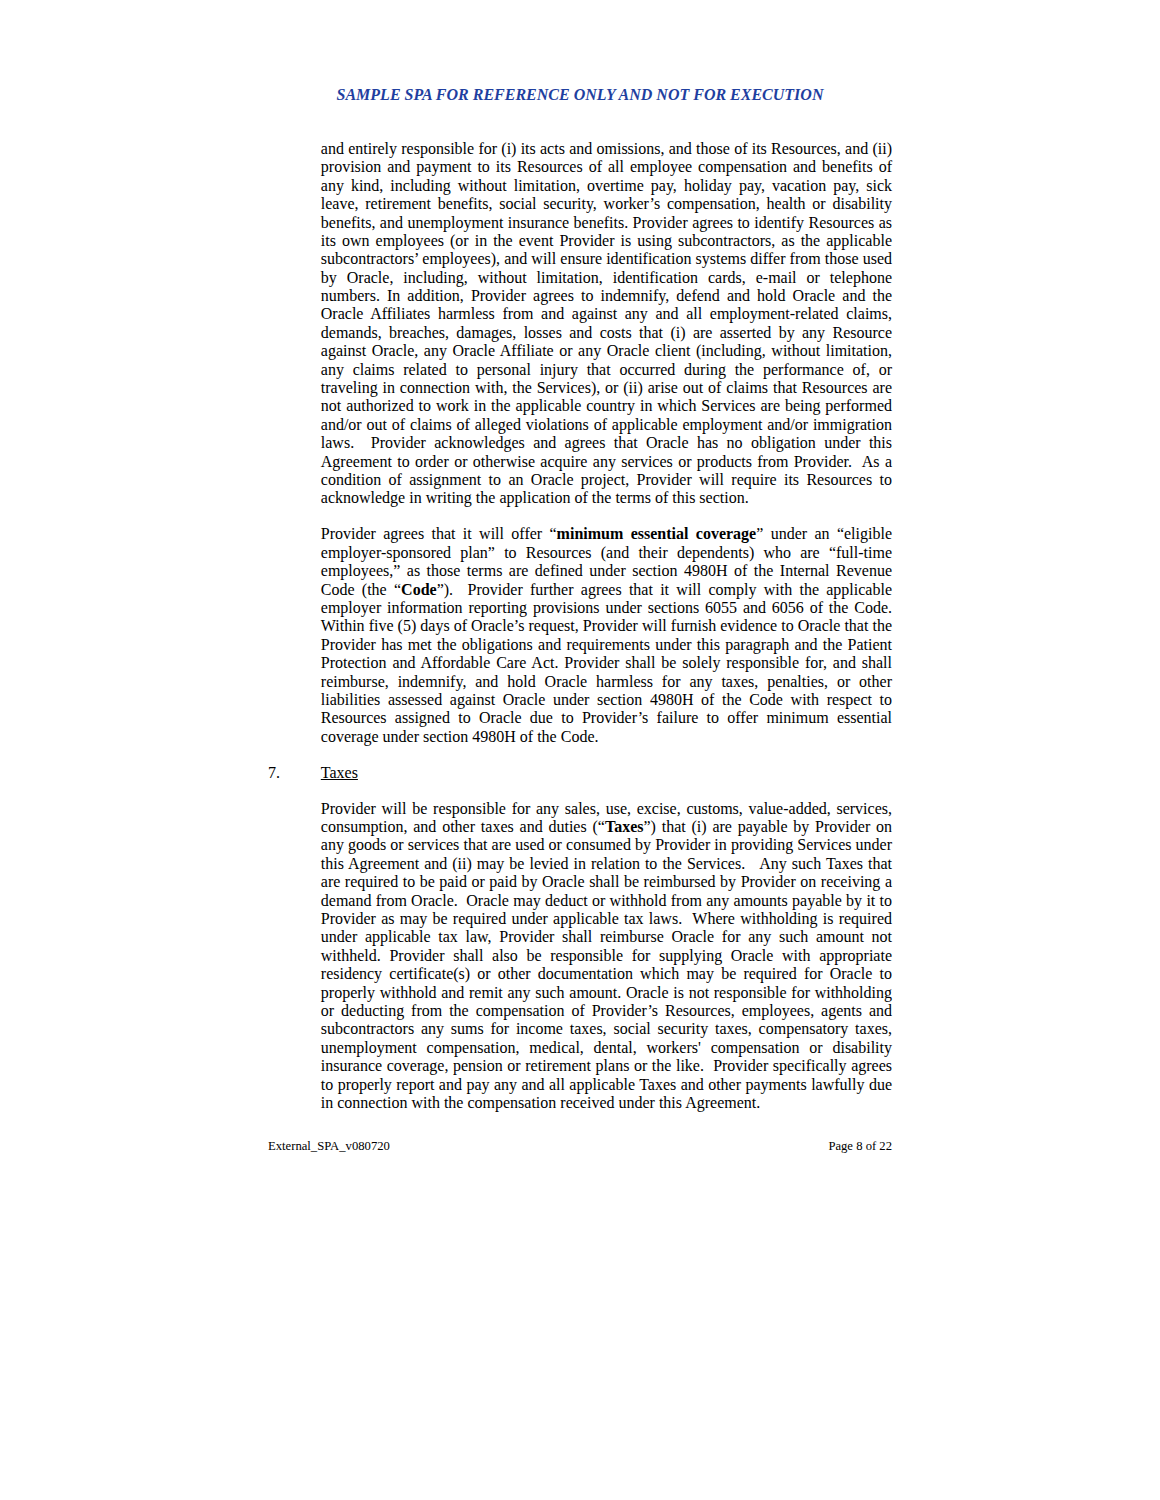SAMPLE SPA FOR REFERENCE ONLY AND NOT FOR EXECUTION
and entirely responsible for (i) its acts and omissions, and those of its Resources, and (ii) provision and payment to its Resources of all employee compensation and benefits of any kind, including without limitation, overtime pay, holiday pay, vacation pay, sick leave, retirement benefits, social security, worker’s compensation, health or disability benefits, and unemployment insurance benefits. Provider agrees to identify Resources as its own employees (or in the event Provider is using subcontractors, as the applicable subcontractors’ employees), and will ensure identification systems differ from those used by Oracle, including, without limitation, identification cards, e-mail or telephone numbers. In addition, Provider agrees to indemnify, defend and hold Oracle and the Oracle Affiliates harmless from and against any and all employment-related claims, demands, breaches, damages, losses and costs that (i) are asserted by any Resource against Oracle, any Oracle Affiliate or any Oracle client (including, without limitation, any claims related to personal injury that occurred during the performance of, or traveling in connection with, the Services), or (ii) arise out of claims that Resources are not authorized to work in the applicable country in which Services are being performed and/or out of claims of alleged violations of applicable employment and/or immigration laws. Provider acknowledges and agrees that Oracle has no obligation under this Agreement to order or otherwise acquire any services or products from Provider. As a condition of assignment to an Oracle project, Provider will require its Resources to acknowledge in writing the application of the terms of this section.
Provider agrees that it will offer “minimum essential coverage” under an “eligible employer-sponsored plan” to Resources (and their dependents) who are “full-time employees,” as those terms are defined under section 4980H of the Internal Revenue Code (the “Code”). Provider further agrees that it will comply with the applicable employer information reporting provisions under sections 6055 and 6056 of the Code. Within five (5) days of Oracle’s request, Provider will furnish evidence to Oracle that the Provider has met the obligations and requirements under this paragraph and the Patient Protection and Affordable Care Act. Provider shall be solely responsible for, and shall reimburse, indemnify, and hold Oracle harmless for any taxes, penalties, or other liabilities assessed against Oracle under section 4980H of the Code with respect to Resources assigned to Oracle due to Provider’s failure to offer minimum essential coverage under section 4980H of the Code.
7.
Taxes
Provider will be responsible for any sales, use, excise, customs, value-added, services, consumption, and other taxes and duties (“Taxes”) that (i) are payable by Provider on any goods or services that are used or consumed by Provider in providing Services under this Agreement and (ii) may be levied in relation to the Services. Any such Taxes that are required to be paid or paid by Oracle shall be reimbursed by Provider on receiving a demand from Oracle. Oracle may deduct or withhold from any amounts payable by it to Provider as may be required under applicable tax laws. Where withholding is required under applicable tax law, Provider shall reimburse Oracle for any such amount not withheld. Provider shall also be responsible for supplying Oracle with appropriate residency certificate(s) or other documentation which may be required for Oracle to properly withhold and remit any such amount. Oracle is not responsible for withholding or deducting from the compensation of Provider’s Resources, employees, agents and subcontractors any sums for income taxes, social security taxes, compensatory taxes, unemployment compensation, medical, dental, workers' compensation or disability insurance coverage, pension or retirement plans or the like. Provider specifically agrees to properly report and pay any and all applicable Taxes and other payments lawfully due in connection with the compensation received under this Agreement.
External_SPA_v080720 Page 8 of 22